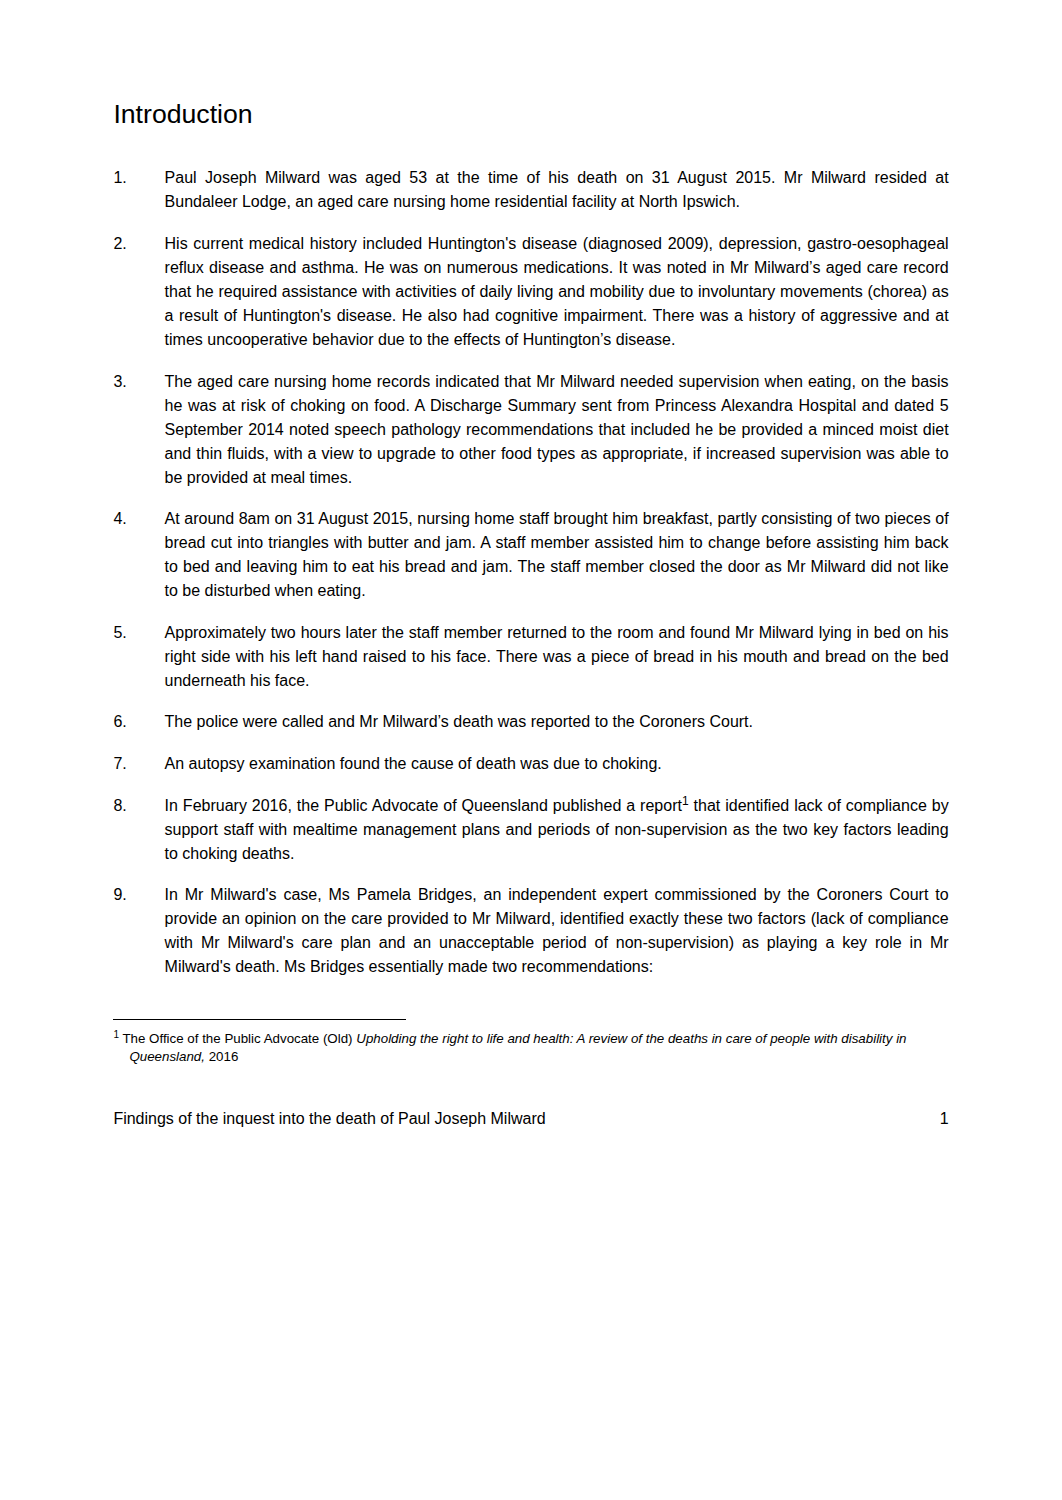Introduction
Paul Joseph Milward was aged 53 at the time of his death on 31 August 2015. Mr Milward resided at Bundaleer Lodge, an aged care nursing home residential facility at North Ipswich.
His current medical history included Huntington's disease (diagnosed 2009), depression, gastro-oesophageal reflux disease and asthma. He was on numerous medications. It was noted in Mr Milward’s aged care record that he required assistance with activities of daily living and mobility due to involuntary movements (chorea) as a result of Huntington's disease. He also had cognitive impairment. There was a history of aggressive and at times uncooperative behavior due to the effects of Huntington’s disease.
The aged care nursing home records indicated that Mr Milward needed supervision when eating, on the basis he was at risk of choking on food. A Discharge Summary sent from Princess Alexandra Hospital and dated 5 September 2014 noted speech pathology recommendations that included he be provided a minced moist diet and thin fluids, with a view to upgrade to other food types as appropriate, if increased supervision was able to be provided at meal times.
At around 8am on 31 August 2015, nursing home staff brought him breakfast, partly consisting of two pieces of bread cut into triangles with butter and jam. A staff member assisted him to change before assisting him back to bed and leaving him to eat his bread and jam. The staff member closed the door as Mr Milward did not like to be disturbed when eating.
Approximately two hours later the staff member returned to the room and found Mr Milward lying in bed on his right side with his left hand raised to his face. There was a piece of bread in his mouth and bread on the bed underneath his face.
The police were called and Mr Milward’s death was reported to the Coroners Court.
An autopsy examination found the cause of death was due to choking.
In February 2016, the Public Advocate of Queensland published a report1 that identified lack of compliance by support staff with mealtime management plans and periods of non-supervision as the two key factors leading to choking deaths.
In Mr Milward's case, Ms Pamela Bridges, an independent expert commissioned by the Coroners Court to provide an opinion on the care provided to Mr Milward, identified exactly these two factors (lack of compliance with Mr Milward's care plan and an unacceptable period of non-supervision) as playing a key role in Mr Milward's death. Ms Bridges essentially made two recommendations:
1 The Office of the Public Advocate (Old) Upholding the right to life and health: A review of the deaths in care of people with disability in Queensland, 2016
Findings of the inquest into the death of Paul Joseph Milward 1